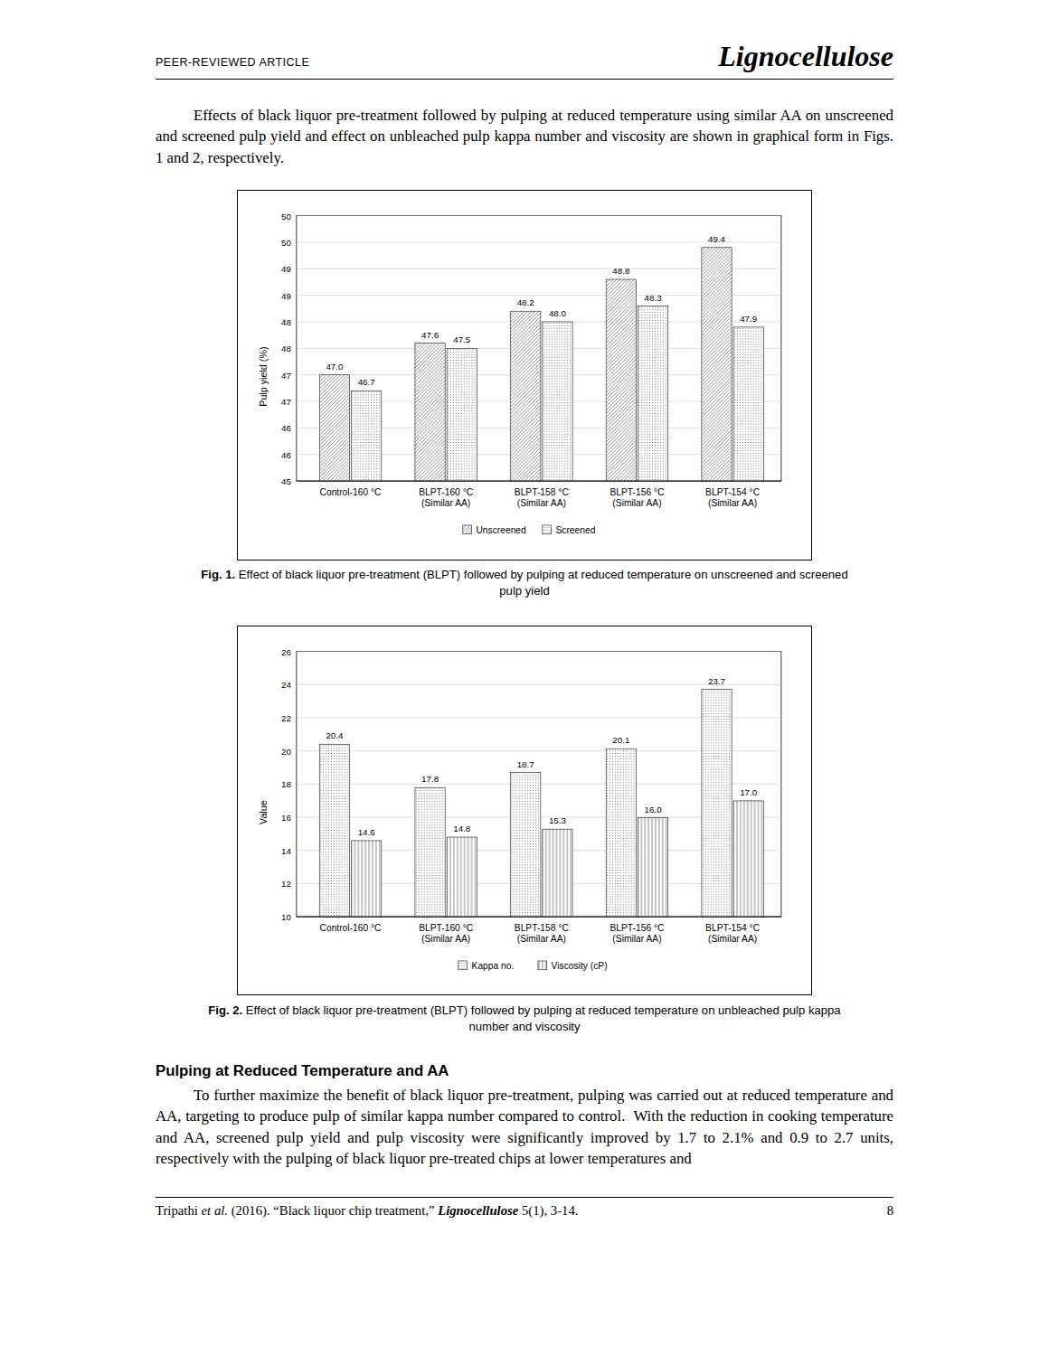PEER-REVIEWED ARTICLE
Lignocellulose
Effects of black liquor pre-treatment followed by pulping at reduced temperature using similar AA on unscreened and screened pulp yield and effect on unbleached pulp kappa number and viscosity are shown in graphical form in Figs. 1 and 2, respectively.
Pulp yield (%) 50 50 49 49 48 48 47 47 46 46 45 47.0 46.7 47.6 47.5 48.2 48.0 48.8 48.3 49.4 47.9 Control-160 °C BLPT-160 °C (Similar AA) BLPT-158 °C (Similar AA) BLPT-156 °C (Similar AA) BLPT-154 °C (Similar AA) Unscreened Screened
Fig. 1. Effect of black liquor pre-treatment (BLPT) followed by pulping at reduced temperature on unscreened and screened pulp yield
Value 26 24 22 20 18 16 14 12 10 20.4 14.6 17.8 14.8 18.7 15.3 20.1 16.0 23.7 17.0 Control-160 °C BLPT-160 °C (Similar AA) BLPT-158 °C (Similar AA) BLPT-156 °C (Similar AA) BLPT-154 °C (Similar AA) Kappa no. Viscosity (cP)
Fig. 2. Effect of black liquor pre-treatment (BLPT) followed by pulping at reduced temperature on unbleached pulp kappa number and viscosity
Pulping at Reduced Temperature and AA
To further maximize the benefit of black liquor pre-treatment, pulping was carried out at reduced temperature and AA, targeting to produce pulp of similar kappa number compared to control. With the reduction in cooking temperature and AA, screened pulp yield and pulp viscosity were significantly improved by 1.7 to 2.1% and 0.9 to 2.7 units, respectively with the pulping of black liquor pre-treated chips at lower temperatures and
Tripathi et al. (2016). “Black liquor chip treatment,” Lignocellulose 5(1), 3-14.
8